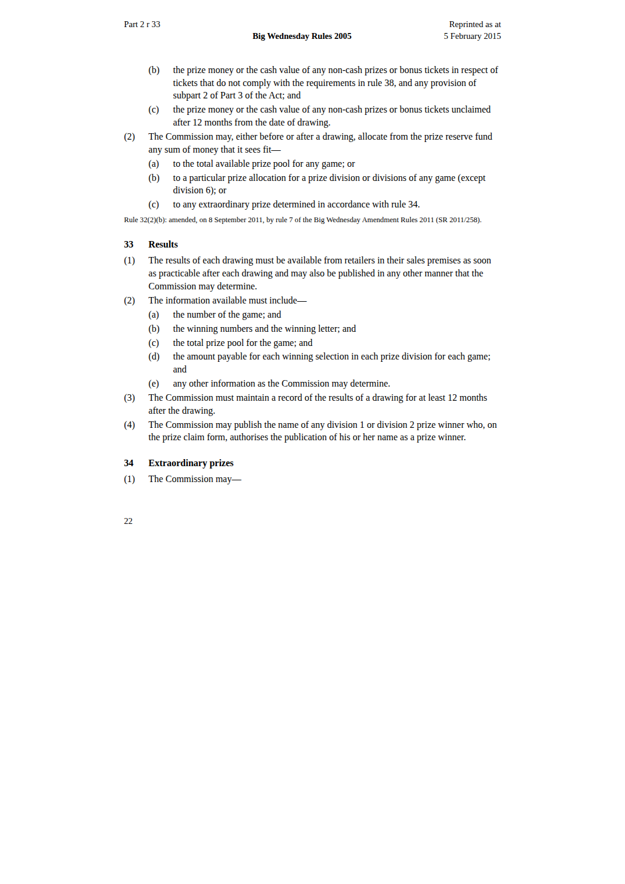Part 2 r 33
Big Wednesday Rules 2005
Reprinted as at 5 February 2015
(b)
the prize money or the cash value of any non-cash prizes or bonus tickets in respect of tickets that do not comply with the requirements in rule 38, and any provision of subpart 2 of Part 3 of the Act; and
(c)
the prize money or the cash value of any non-cash prizes or bonus tickets unclaimed after 12 months from the date of drawing.
(2)
The Commission may, either before or after a drawing, allocate from the prize reserve fund any sum of money that it sees fit—
(a)
to the total available prize pool for any game; or
(b)
to a particular prize allocation for a prize division or divisions of any game (except division 6); or
(c)
to any extraordinary prize determined in accordance with rule 34.
Rule 32(2)(b): amended, on 8 September 2011, by rule 7 of the Big Wednesday Amendment Rules 2011 (SR 2011/258).
33 Results
(1)
The results of each drawing must be available from retailers in their sales premises as soon as practicable after each drawing and may also be published in any other manner that the Commission may determine.
(2)
The information available must include—
(a)
the number of the game; and
(b)
the winning numbers and the winning letter; and
(c)
the total prize pool for the game; and
(d)
the amount payable for each winning selection in each prize division for each game; and
(e)
any other information as the Commission may determine.
(3)
The Commission must maintain a record of the results of a drawing for at least 12 months after the drawing.
(4)
The Commission may publish the name of any division 1 or division 2 prize winner who, on the prize claim form, authorises the publication of his or her name as a prize winner.
34 Extraordinary prizes
(1)
The Commission may—
22